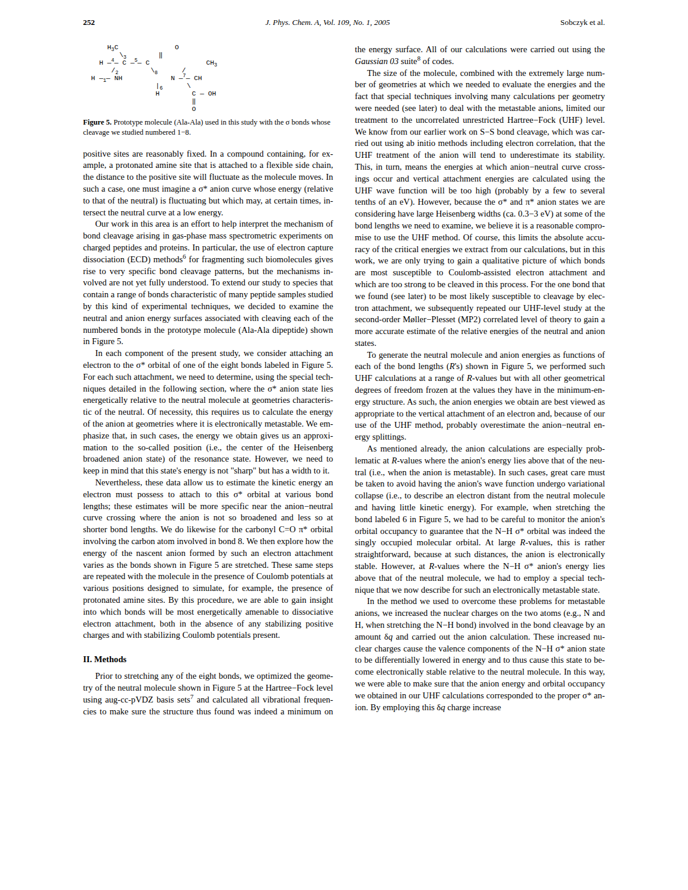252 J. Phys. Chem. A, Vol. 109, No. 1, 2005 Sobczyk et al.
H3C O \3 ‖ H —4— C —5— C CH3 /2 \8 / H —1— NH N —7— CH |6 \ H C — OH ‖ O
Figure 5. Prototype molecule (Ala-Ala) used in this study with the σ bonds whose cleavage we studied numbered 1−8.
positive sites are reasonably fixed. In a compound containing, for example, a protonated amine site that is attached to a flexible side chain, the distance to the positive site will fluctuate as the molecule moves. In such a case, one must imagine a σ* anion curve whose energy (relative to that of the neutral) is fluctuating but which may, at certain times, intersect the neutral curve at a low energy.
Our work in this area is an effort to help interpret the mechanism of bond cleavage arising in gas-phase mass spectrometric experiments on charged peptides and proteins. In particular, the use of electron capture dissociation (ECD) methods6 for fragmenting such biomolecules gives rise to very specific bond cleavage patterns, but the mechanisms involved are not yet fully understood. To extend our study to species that contain a range of bonds characteristic of many peptide samples studied by this kind of experimental techniques, we decided to examine the neutral and anion energy surfaces associated with cleaving each of the numbered bonds in the prototype molecule (Ala-Ala dipeptide) shown in Figure 5.
In each component of the present study, we consider attaching an electron to the σ* orbital of one of the eight bonds labeled in Figure 5. For each such attachment, we need to determine, using the special techniques detailed in the following section, where the σ* anion state lies energetically relative to the neutral molecule at geometries characteristic of the neutral. Of necessity, this requires us to calculate the energy of the anion at geometries where it is electronically metastable. We emphasize that, in such cases, the energy we obtain gives us an approximation to the so-called position (i.e., the center of the Heisenberg broadened anion state) of the resonance state. However, we need to keep in mind that this state's energy is not "sharp" but has a width to it.
Nevertheless, these data allow us to estimate the kinetic energy an electron must possess to attach to this σ* orbital at various bond lengths; these estimates will be more specific near the anion−neutral curve crossing where the anion is not so broadened and less so at shorter bond lengths. We do likewise for the carbonyl C=O π* orbital involving the carbon atom involved in bond 8. We then explore how the energy of the nascent anion formed by such an electron attachment varies as the bonds shown in Figure 5 are stretched. These same steps are repeated with the molecule in the presence of Coulomb potentials at various positions designed to simulate, for example, the presence of protonated amine sites. By this procedure, we are able to gain insight into which bonds will be most energetically amenable to dissociative electron attachment, both in the absence of any stabilizing positive charges and with stabilizing Coulomb potentials present.
II. Methods
Prior to stretching any of the eight bonds, we optimized the geometry of the neutral molecule shown in Figure 5 at the Hartree−Fock level using aug-cc-pVDZ basis sets7 and calculated all vibrational frequencies to make sure the structure thus found was indeed a minimum on the energy surface. All of our calculations were carried out using the Gaussian 03 suite8 of codes.
The size of the molecule, combined with the extremely large number of geometries at which we needed to evaluate the energies and the fact that special techniques involving many calculations per geometry were needed (see later) to deal with the metastable anions, limited our treatment to the uncorrelated unrestricted Hartree−Fock (UHF) level. We know from our earlier work on S−S bond cleavage, which was carried out using ab initio methods including electron correlation, that the UHF treatment of the anion will tend to underestimate its stability. This, in turn, means the energies at which anion−neutral curve crossings occur and vertical attachment energies are calculated using the UHF wave function will be too high (probably by a few to several tenths of an eV). However, because the σ* and π* anion states we are considering have large Heisenberg widths (ca. 0.3−3 eV) at some of the bond lengths we need to examine, we believe it is a reasonable compromise to use the UHF method. Of course, this limits the absolute accuracy of the critical energies we extract from our calculations, but in this work, we are only trying to gain a qualitative picture of which bonds are most susceptible to Coulomb-assisted electron attachment and which are too strong to be cleaved in this process. For the one bond that we found (see later) to be most likely susceptible to cleavage by electron attachment, we subsequently repeated our UHF-level study at the second-order Møller−Plesset (MP2) correlated level of theory to gain a more accurate estimate of the relative energies of the neutral and anion states.
To generate the neutral molecule and anion energies as functions of each of the bond lengths (R's) shown in Figure 5, we performed such UHF calculations at a range of R-values but with all other geometrical degrees of freedom frozen at the values they have in the minimum-energy structure. As such, the anion energies we obtain are best viewed as appropriate to the vertical attachment of an electron and, because of our use of the UHF method, probably overestimate the anion−neutral energy splittings.
As mentioned already, the anion calculations are especially problematic at R-values where the anion's energy lies above that of the neutral (i.e., when the anion is metastable). In such cases, great care must be taken to avoid having the anion's wave function undergo variational collapse (i.e., to describe an electron distant from the neutral molecule and having little kinetic energy). For example, when stretching the bond labeled 6 in Figure 5, we had to be careful to monitor the anion's orbital occupancy to guarantee that the N−H σ* orbital was indeed the singly occupied molecular orbital. At large R-values, this is rather straightforward, because at such distances, the anion is electronically stable. However, at R-values where the N−H σ* anion's energy lies above that of the neutral molecule, we had to employ a special technique that we now describe for such an electronically metastable state.
In the method we used to overcome these problems for metastable anions, we increased the nuclear charges on the two atoms (e.g., N and H, when stretching the N−H bond) involved in the bond cleavage by an amount δq and carried out the anion calculation. These increased nuclear charges cause the valence components of the N−H σ* anion state to be differentially lowered in energy and to thus cause this state to become electronically stable relative to the neutral molecule. In this way, we were able to make sure that the anion energy and orbital occupancy we obtained in our UHF calculations corresponded to the proper σ* anion. By employing this δq charge increase